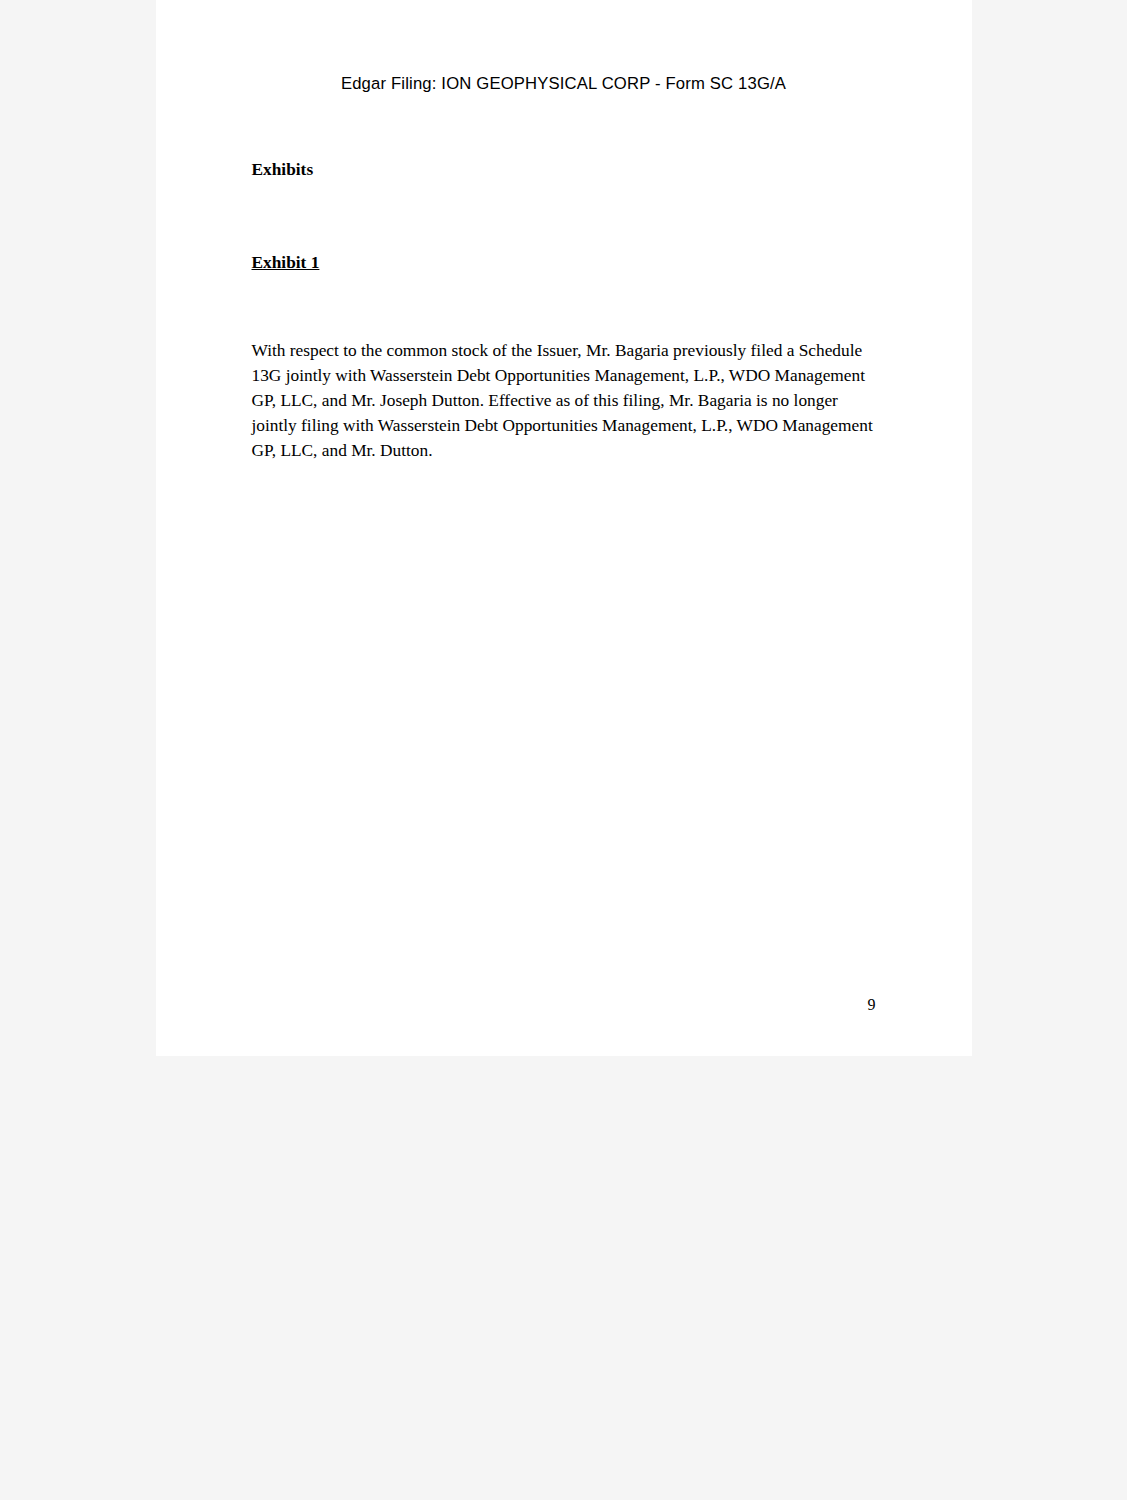Edgar Filing: ION GEOPHYSICAL CORP - Form SC 13G/A
Exhibits
Exhibit 1
With respect to the common stock of the Issuer, Mr. Bagaria previously filed a Schedule 13G jointly with Wasserstein Debt Opportunities Management, L.P., WDO Management GP, LLC, and Mr. Joseph Dutton. Effective as of this filing, Mr. Bagaria is no longer jointly filing with Wasserstein Debt Opportunities Management, L.P., WDO Management GP, LLC, and Mr. Dutton.
9